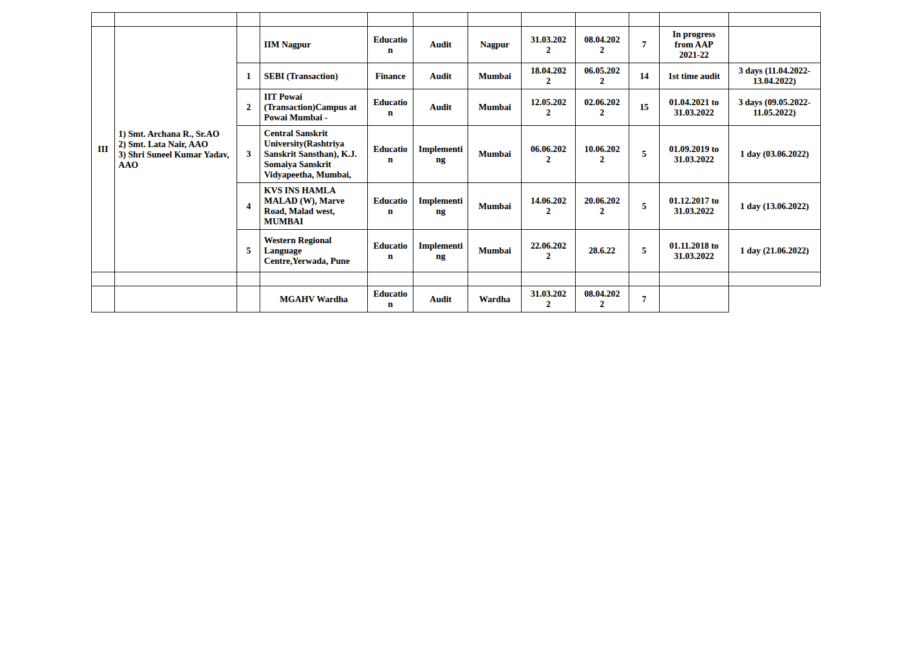| III | 1) Smt. Archana R., Sr.AO 2) Smt. Lata Nair, AAO 3) Shri Suneel Kumar Yadav, AAO | | IIM Nagpur | Educatio n | Audit | Nagpur | 31.03.202 2 | 08.04.202 2 | 7 | In progress from AAP 2021-22 | |
| 1 | SEBI (Transaction) | Finance | Audit | Mumbai | 18.04.202 2 | 06.05.202 2 | 14 | 1st time audit | 3 days (11.04.2022-13.04.2022) |
| 2 | IIT Powai (Transaction)Campus at Powai Mumbai - | Educatio n | Audit | Mumbai | 12.05.202 2 | 02.06.202 2 | 15 | 01.04.2021 to 31.03.2022 | 3 days (09.05.2022-11.05.2022) |
| 3 | Central Sanskrit University(Rashtriya Sanskrit Sansthan), K.J. Somaiya Sanskrit Vidyapeetha, Mumbai, | Educatio n | Implementi ng | Mumbai | 06.06.202 2 | 10.06.202 2 | 5 | 01.09.2019 to 31.03.2022 | 1 day (03.06.2022) |
| 4 | KVS INS HAMLA MALAD (W), Marve Road, Malad west, MUMBAI | Educatio n | Implementi ng | Mumbai | 14.06.202 2 | 20.06.202 2 | 5 | 01.12.2017 to 31.03.2022 | 1 day (13.06.2022) |
| 5 | Western Regional Language Centre,Yerwada, Pune | Educatio n | Implementi ng | Mumbai | 22.06.202 2 | 28.6.22 | 5 | 01.11.2018 to 31.03.2022 | 1 day (21.06.2022) |
| | | | MGAHV Wardha | Educatio n | Audit | Wardha | 31.03.202 2 | 08.04.202 2 | 7 | | |